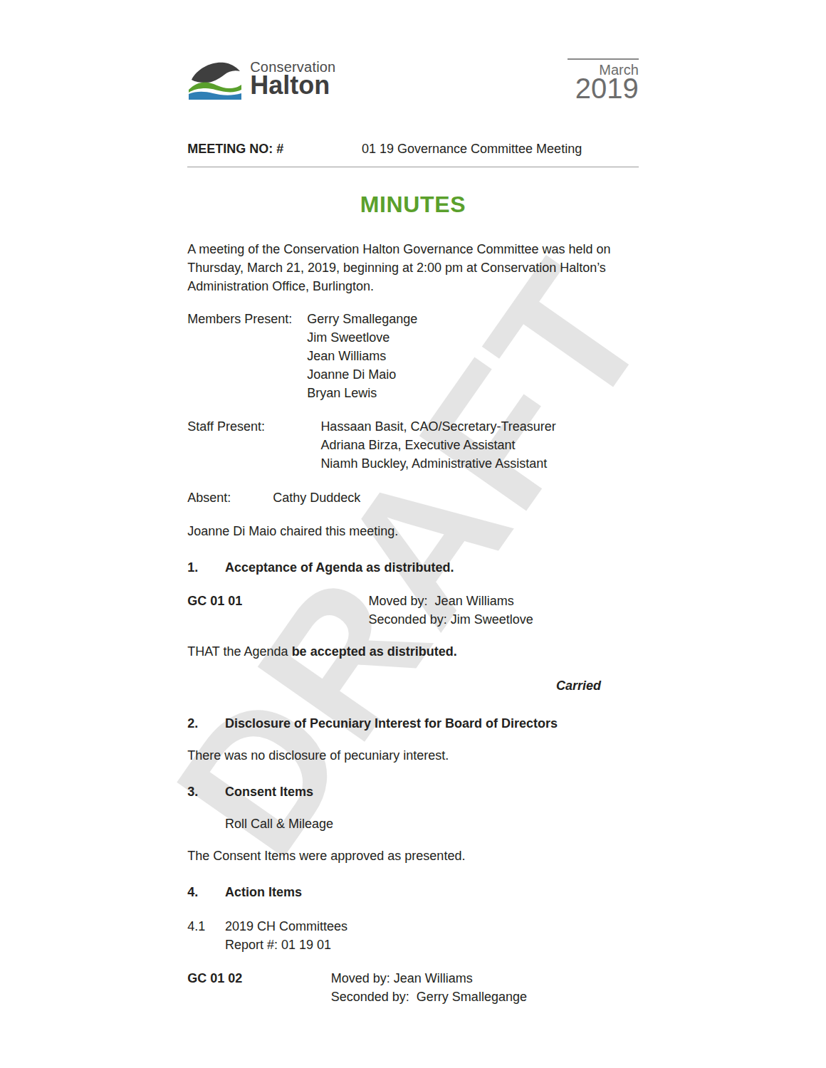DRAFT
Conservation Halton
March 2019
MEETING NO: # 01 19 Governance Committee Meeting
MINUTES
A meeting of the Conservation Halton Governance Committee was held on Thursday, March 21, 2019, beginning at 2:00 pm at Conservation Halton’s Administration Office, Burlington.
Members Present: Gerry Smallegange
Jim Sweetlove
Jean Williams
Joanne Di Maio
Bryan Lewis
Staff Present: Hassaan Basit, CAO/Secretary-Treasurer
Adriana Birza, Executive Assistant
Niamh Buckley, Administrative Assistant
Absent: Cathy Duddeck
Joanne Di Maio chaired this meeting.
1. Acceptance of Agenda as distributed.
GC 01 01
Moved by: Jean Williams
Seconded by: Jim Sweetlove
THAT the Agenda be accepted as distributed.
Carried
2. Disclosure of Pecuniary Interest for Board of Directors
There was no disclosure of pecuniary interest.
3. Consent Items
Roll Call & Mileage
The Consent Items were approved as presented.
4. Action Items
4.1 2019 CH Committees
Report #: 01 19 01
GC 01 02
Moved by: Jean Williams
Seconded by: Gerry Smallegange